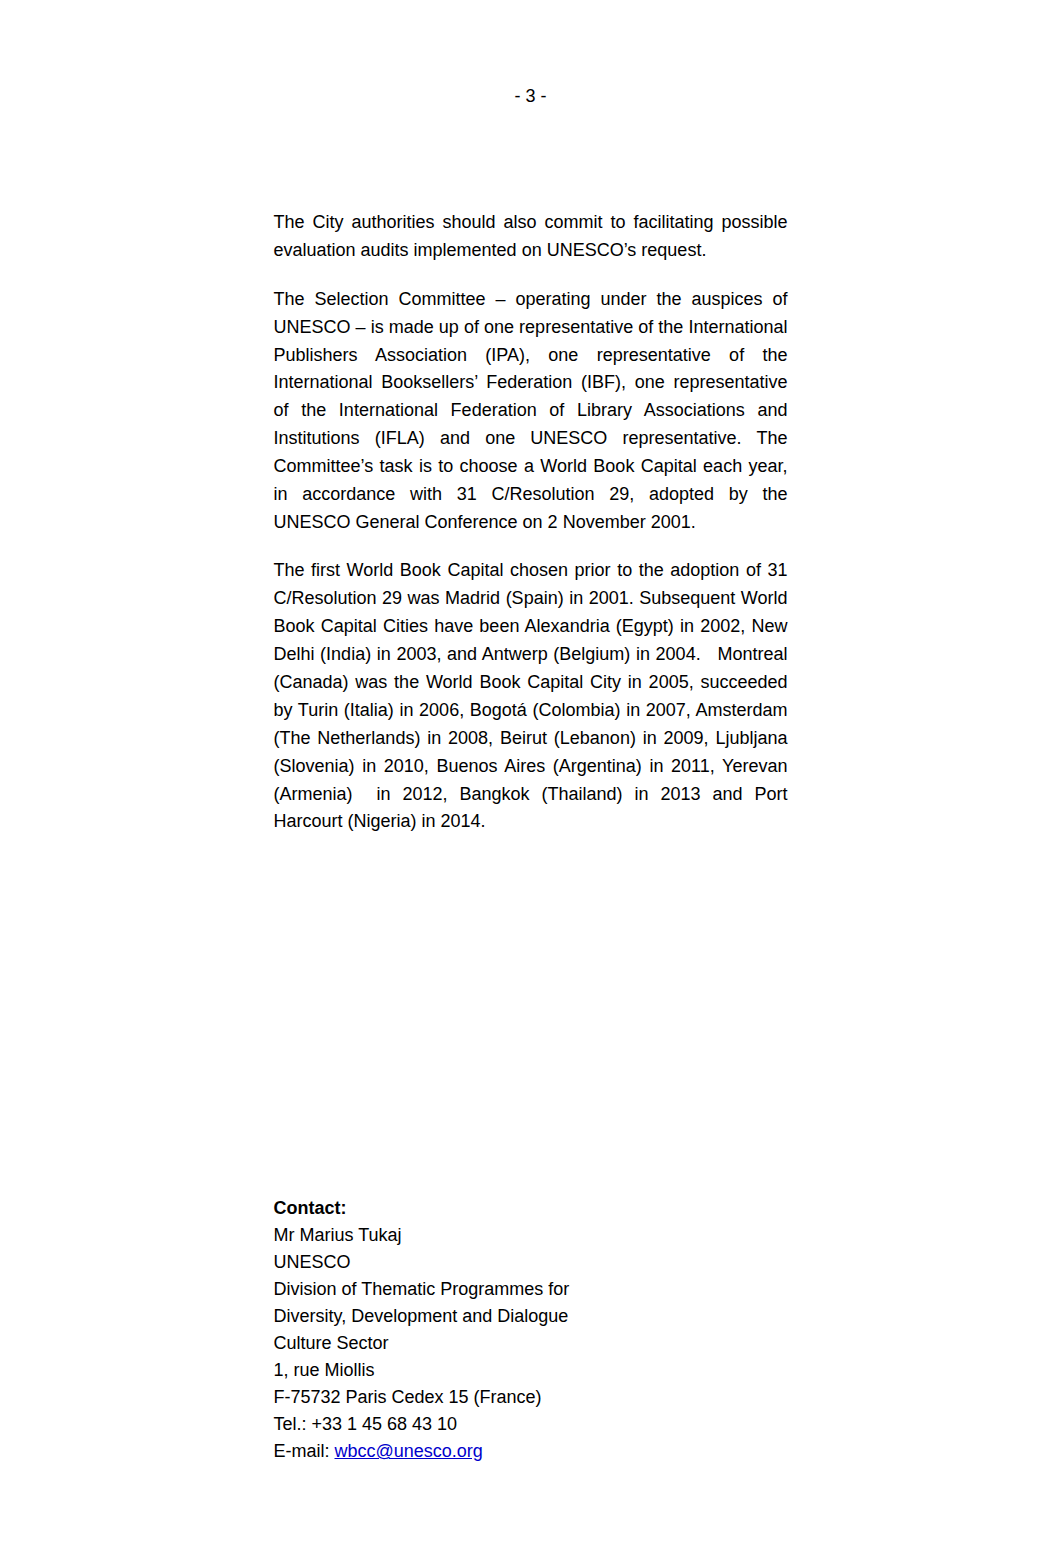- 3 -
The City authorities should also commit to facilitating possible evaluation audits implemented on UNESCO’s request.
The Selection Committee – operating under the auspices of UNESCO – is made up of one representative of the International Publishers Association (IPA), one representative of the International Booksellers’ Federation (IBF), one representative of the International Federation of Library Associations and Institutions (IFLA) and one UNESCO representative. The Committee’s task is to choose a World Book Capital each year, in accordance with 31 C/Resolution 29, adopted by the UNESCO General Conference on 2 November 2001.
The first World Book Capital chosen prior to the adoption of 31 C/Resolution 29 was Madrid (Spain) in 2001. Subsequent World Book Capital Cities have been Alexandria (Egypt) in 2002, New Delhi (India) in 2003, and Antwerp (Belgium) in 2004. Montreal (Canada) was the World Book Capital City in 2005, succeeded by Turin (Italia) in 2006, Bogotá (Colombia) in 2007, Amsterdam (The Netherlands) in 2008, Beirut (Lebanon) in 2009, Ljubljana (Slovenia) in 2010, Buenos Aires (Argentina) in 2011, Yerevan (Armenia) in 2012, Bangkok (Thailand) in 2013 and Port Harcourt (Nigeria) in 2014.
Contact:
Mr Marius Tukaj
UNESCO
Division of Thematic Programmes for
Diversity, Development and Dialogue
Culture Sector
1, rue Miollis
F-75732 Paris Cedex 15 (France)
Tel.: +33 1 45 68 43 10
E-mail: wbcc@unesco.org